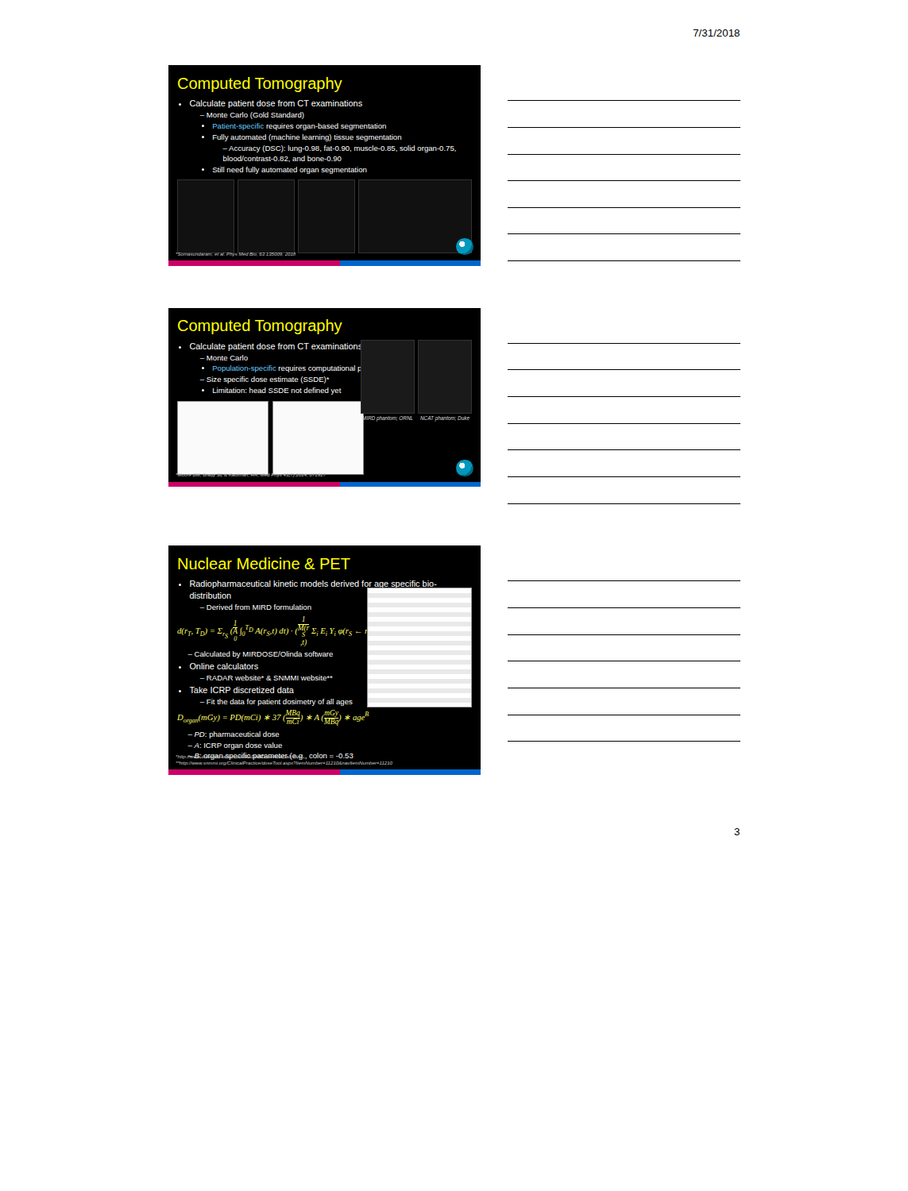7/31/2018
Computed Tomography
Calculate patient dose from CT examinations
Monte Carlo (Gold Standard)
Patient-specific requires organ-based segmentation
Fully automated (machine learning) tissue segmentation
Accuracy (DSC): lung-0.98, fat-0.90, muscle-0.85, solid organ-0.75, blood/contrast-0.82, and bone-0.90
Still need fully automated organ segmentation
*Somasundaram, et al. Phys Med Bio, 63 135009, 2018
Computed Tomography
Calculate patient dose from CT examinations
Monte Carlo
Population-specific requires computational phantoms
Size specific dose estimate (SSDE)*
Limitation: head SSDE not defined yet
MIRD phantom; ORNL NCAT phantom; Duke
*Moore BM, Brady SL & Kaufman, RA; Med Phys 41(7):2014, 071917
Nuclear Medicine & PET
Radiopharmaceutical kinetic models derived for age specific bio-distribution
Derived from MIRD formulation
d(rT, TD) = ΣrS (1 A0 ∫0 TD A(rS,t) dt) · (1 M(rS,t) Σi Ei Yi φ(rS ← rS, Ei, t))
Calculated by MIRDOSE/Olinda software
Online calculators
RADAR website* & SNMMI website**
Take ICRP discretized data
Fit the data for patient dosimetry of all ages
Dorgan(mGy) = PD(mCi) ∗ 37 (MBq mCi) ∗ A (mGy MBq) ∗ ageB
PD: pharmaceutical dose
A: ICRP organ dose value
B: organ specific parameter (e.g., colon = -0.53
*http://www.doseinfo-radar.com/RADARDoseRiskCalc.html
**http://www.snmmi.org/ClinicalPractice/doseTool.aspx?ItemNumber=11210&navItemNumber=11210
3